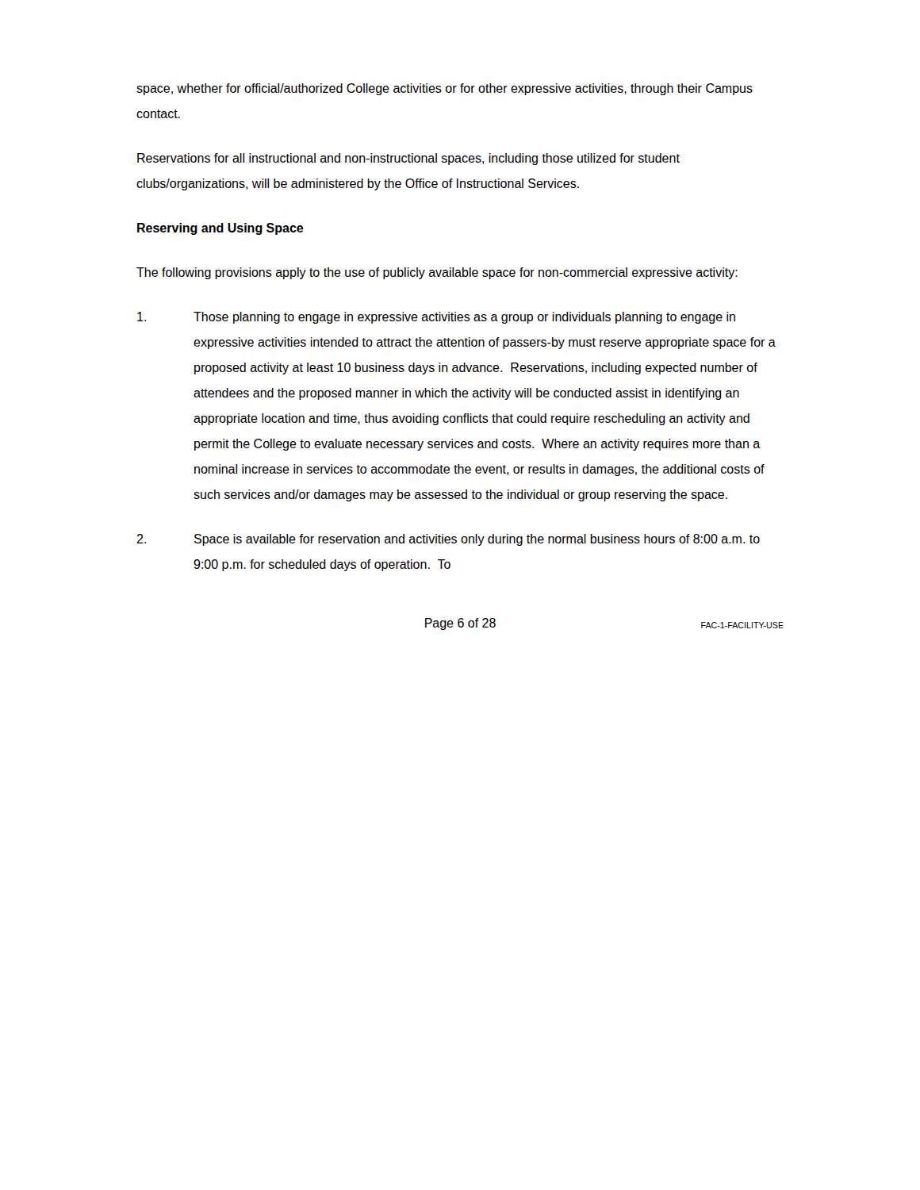space, whether for official/authorized College activities or for other expressive activities, through their Campus contact.
Reservations for all instructional and non-instructional spaces, including those utilized for student clubs/organizations, will be administered by the Office of Instructional Services.
Reserving and Using Space
The following provisions apply to the use of publicly available space for non-commercial expressive activity:
Those planning to engage in expressive activities as a group or individuals planning to engage in expressive activities intended to attract the attention of passers-by must reserve appropriate space for a proposed activity at least 10 business days in advance. Reservations, including expected number of attendees and the proposed manner in which the activity will be conducted assist in identifying an appropriate location and time, thus avoiding conflicts that could require rescheduling an activity and permit the College to evaluate necessary services and costs. Where an activity requires more than a nominal increase in services to accommodate the event, or results in damages, the additional costs of such services and/or damages may be assessed to the individual or group reserving the space.
Space is available for reservation and activities only during the normal business hours of 8:00 a.m. to 9:00 p.m. for scheduled days of operation. To
Page 6 of 28
FAC-1-FACILITY-USE